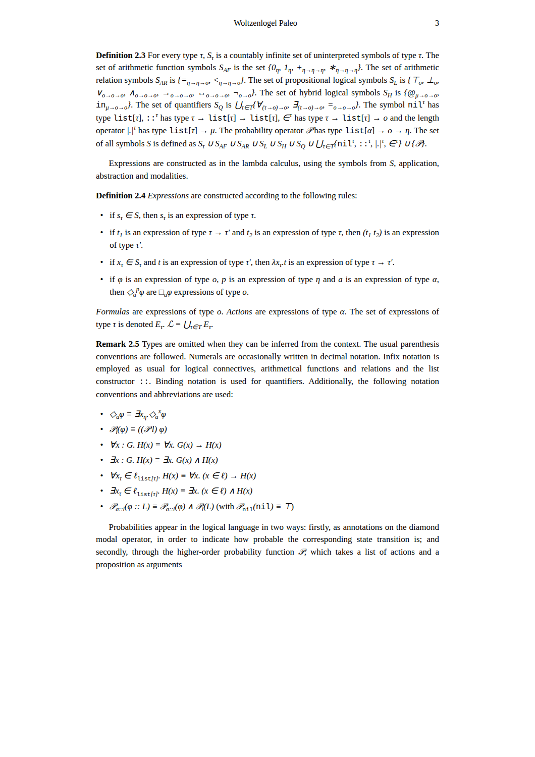Woltzenlogel Paleo 3
Definition 2.3 For every type τ, Sτ is a countably infinite set of uninterpreted symbols of type τ. The set of arithmetic function symbols SAF is the set {0η, 1η, +η→η→η, ∗η→η→η}. The set of arithmetic relation symbols SAR is {=η→η→o, <η→η→o}. The set of propositional logical symbols SL is {⊤o, ⊥o, ∨o→o→o, ∧o→o→o, →o→o→o, ↔o→o→o, ¬o→o}. The set of hybrid logical symbols SH is {@μ→o→o, inμ→o→o}. The set of quantifiers SQ is ⋃τ∈T{∀(τ→o)→o, ∃(τ→o)→o, =o→o→o}. The symbol nilτ has type list[τ], ::τ has type τ → list[τ] → list[τ], ∈τ has type τ → list[τ] → o and the length operator |.|τ has type list[τ] → μ. The probability operator 𝒫 has type list[α] → o → η. The set of all symbols S is defined as Sτ ∪ SAF ∪ SAR ∪ SL ∪ SH ∪ SQ ∪ ⋃τ∈T{nilτ, ::τ, |.|τ, ∈τ} ∪ {𝒫}.
Expressions are constructed as in the lambda calculus, using the symbols from S, application, abstraction and modalities.
Definition 2.4 Expressions are constructed according to the following rules:
if sτ ∈ S, then sτ is an expression of type τ.
if t1 is an expression of type τ → τ′ and t2 is an expression of type τ, then (t1 t2) is an expression of type τ′.
if xτ ∈ Sτ and t is an expression of type τ′, then λxτ.t is an expression of type τ → τ′.
if φ is an expression of type o, p is an expression of type η and a is an expression of type α, then ◇apφ are □aφ expressions of type o.
Formulas are expressions of type o. Actions are expressions of type α. The set of expressions of type τ is denoted Eτ. ℒ = ⋃τ∈T Eτ.
Remark 2.5 Types are omitted when they can be inferred from the context. The usual parenthesis conventions are followed. Numerals are occasionally written in decimal notation. Infix notation is employed as usual for logical connectives, arithmetical functions and relations and the list constructor ::. Binding notation is used for quantifiers. Additionally, the following notation conventions and abbreviations are used:
◇aφ ≡ ∃xη.◇axφ
𝒫l(φ) ≡ ((𝒫 l) φ)
∀x : G. H(x) ≡ ∀x. G(x) → H(x)
∃x : G. H(x) ≡ ∃x. G(x) ∧ H(x)
∀xτ ∈ ℓlist[τ]. H(x) ≡ ∀x. (x ∈ ℓ) → H(x)
∃xτ ∈ ℓlist[τ]. H(x) ≡ ∃x. (x ∈ ℓ) ∧ H(x)
𝒫a::l(φ :: L) ≡ 𝒫a::l(φ) ∧ 𝒫l(L) (with 𝒫nil(nil) ≡ ⊤)
Probabilities appear in the logical language in two ways: firstly, as annotations on the diamond modal operator, in order to indicate how probable the corresponding state transition is; and secondly, through the higher-order probability function 𝒫, which takes a list of actions and a proposition as arguments